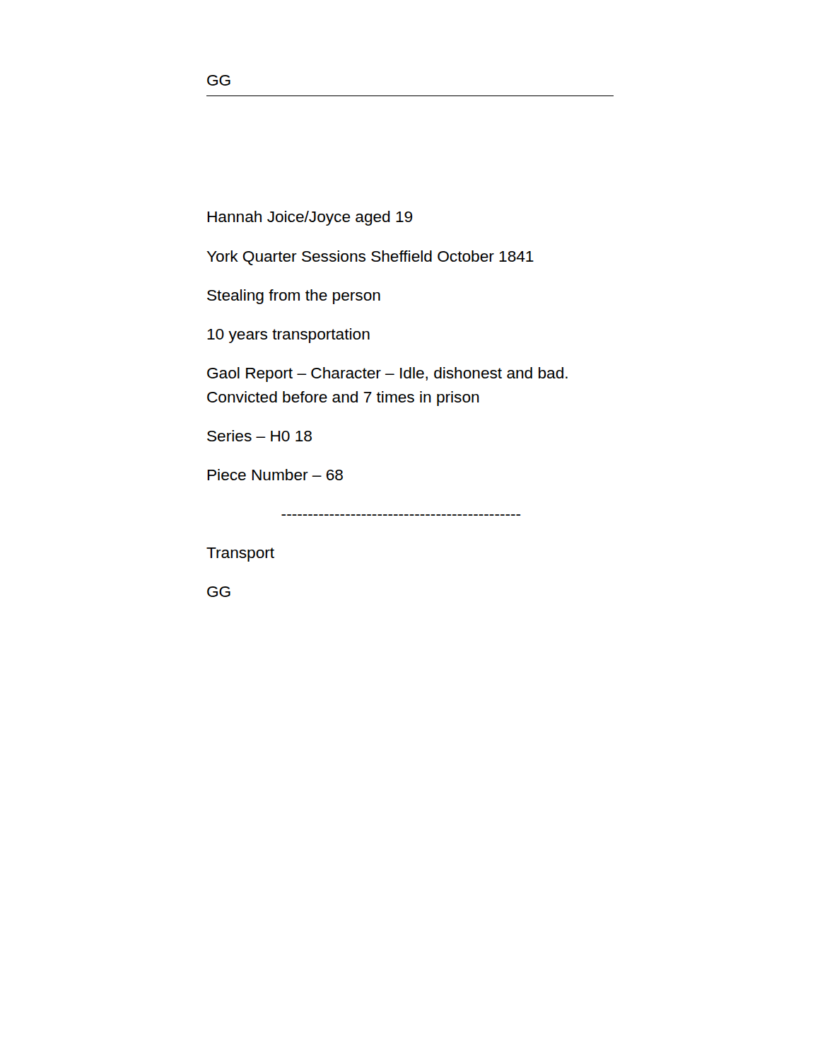GG
Hannah Joice/Joyce aged 19
York Quarter Sessions Sheffield October 1841
Stealing from the person
10 years transportation
Gaol Report – Character – Idle, dishonest and bad. Convicted before and 7 times in prison
Series – H0 18
Piece Number – 68
---------------------------------------------
Transport
GG